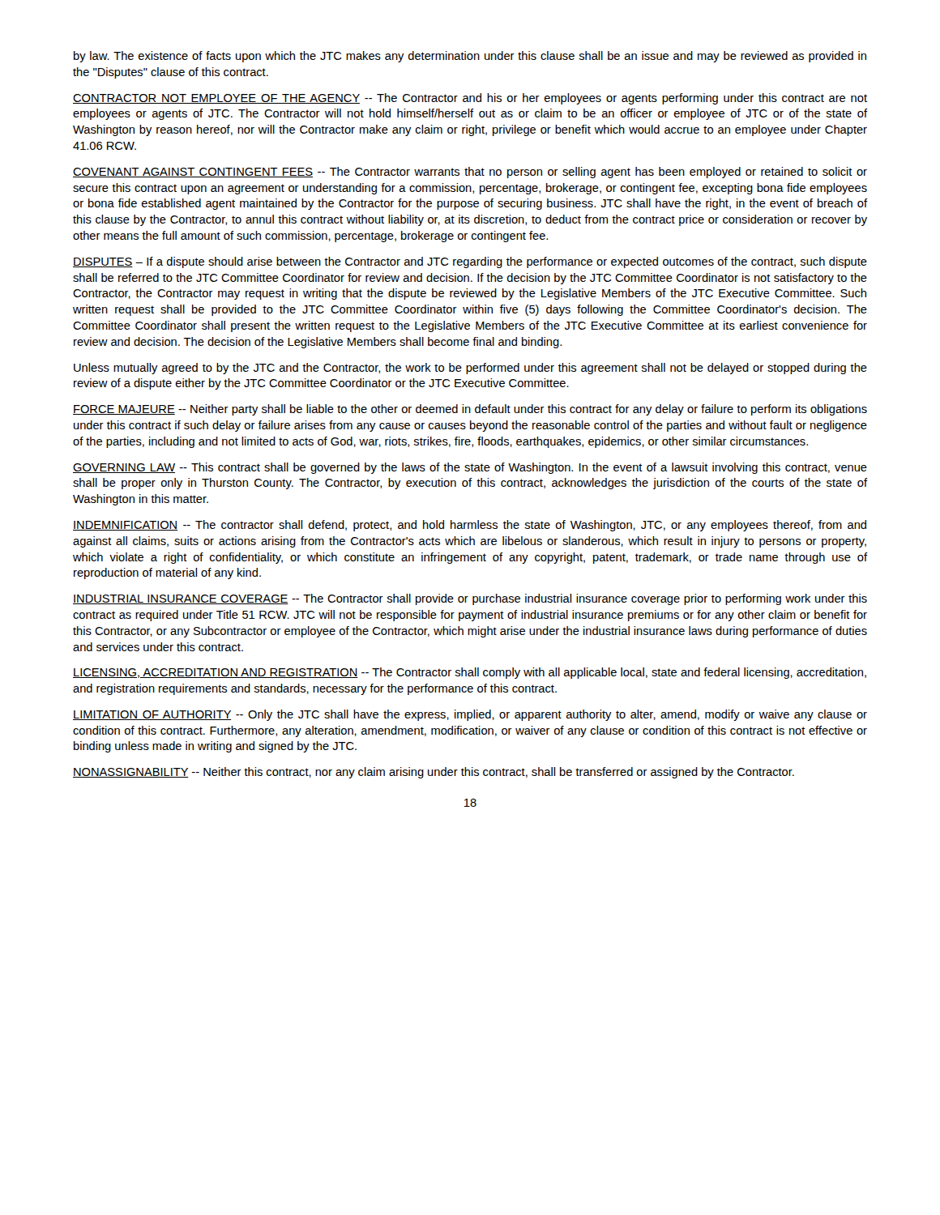by law. The existence of facts upon which the JTC makes any determination under this clause shall be an issue and may be reviewed as provided in the "Disputes" clause of this contract.
CONTRACTOR NOT EMPLOYEE OF THE AGENCY -- The Contractor and his or her employees or agents performing under this contract are not employees or agents of JTC. The Contractor will not hold himself/herself out as or claim to be an officer or employee of JTC or of the state of Washington by reason hereof, nor will the Contractor make any claim or right, privilege or benefit which would accrue to an employee under Chapter 41.06 RCW.
COVENANT AGAINST CONTINGENT FEES -- The Contractor warrants that no person or selling agent has been employed or retained to solicit or secure this contract upon an agreement or understanding for a commission, percentage, brokerage, or contingent fee, excepting bona fide employees or bona fide established agent maintained by the Contractor for the purpose of securing business. JTC shall have the right, in the event of breach of this clause by the Contractor, to annul this contract without liability or, at its discretion, to deduct from the contract price or consideration or recover by other means the full amount of such commission, percentage, brokerage or contingent fee.
DISPUTES – If a dispute should arise between the Contractor and JTC regarding the performance or expected outcomes of the contract, such dispute shall be referred to the JTC Committee Coordinator for review and decision. If the decision by the JTC Committee Coordinator is not satisfactory to the Contractor, the Contractor may request in writing that the dispute be reviewed by the Legislative Members of the JTC Executive Committee. Such written request shall be provided to the JTC Committee Coordinator within five (5) days following the Committee Coordinator's decision. The Committee Coordinator shall present the written request to the Legislative Members of the JTC Executive Committee at its earliest convenience for review and decision. The decision of the Legislative Members shall become final and binding.
Unless mutually agreed to by the JTC and the Contractor, the work to be performed under this agreement shall not be delayed or stopped during the review of a dispute either by the JTC Committee Coordinator or the JTC Executive Committee.
FORCE MAJEURE -- Neither party shall be liable to the other or deemed in default under this contract for any delay or failure to perform its obligations under this contract if such delay or failure arises from any cause or causes beyond the reasonable control of the parties and without fault or negligence of the parties, including and not limited to acts of God, war, riots, strikes, fire, floods, earthquakes, epidemics, or other similar circumstances.
GOVERNING LAW -- This contract shall be governed by the laws of the state of Washington. In the event of a lawsuit involving this contract, venue shall be proper only in Thurston County. The Contractor, by execution of this contract, acknowledges the jurisdiction of the courts of the state of Washington in this matter.
INDEMNIFICATION -- The contractor shall defend, protect, and hold harmless the state of Washington, JTC, or any employees thereof, from and against all claims, suits or actions arising from the Contractor's acts which are libelous or slanderous, which result in injury to persons or property, which violate a right of confidentiality, or which constitute an infringement of any copyright, patent, trademark, or trade name through use of reproduction of material of any kind.
INDUSTRIAL INSURANCE COVERAGE -- The Contractor shall provide or purchase industrial insurance coverage prior to performing work under this contract as required under Title 51 RCW. JTC will not be responsible for payment of industrial insurance premiums or for any other claim or benefit for this Contractor, or any Subcontractor or employee of the Contractor, which might arise under the industrial insurance laws during performance of duties and services under this contract.
LICENSING, ACCREDITATION AND REGISTRATION -- The Contractor shall comply with all applicable local, state and federal licensing, accreditation, and registration requirements and standards, necessary for the performance of this contract.
LIMITATION OF AUTHORITY -- Only the JTC shall have the express, implied, or apparent authority to alter, amend, modify or waive any clause or condition of this contract. Furthermore, any alteration, amendment, modification, or waiver of any clause or condition of this contract is not effective or binding unless made in writing and signed by the JTC.
NONASSIGNABILITY -- Neither this contract, nor any claim arising under this contract, shall be transferred or assigned by the Contractor.
18